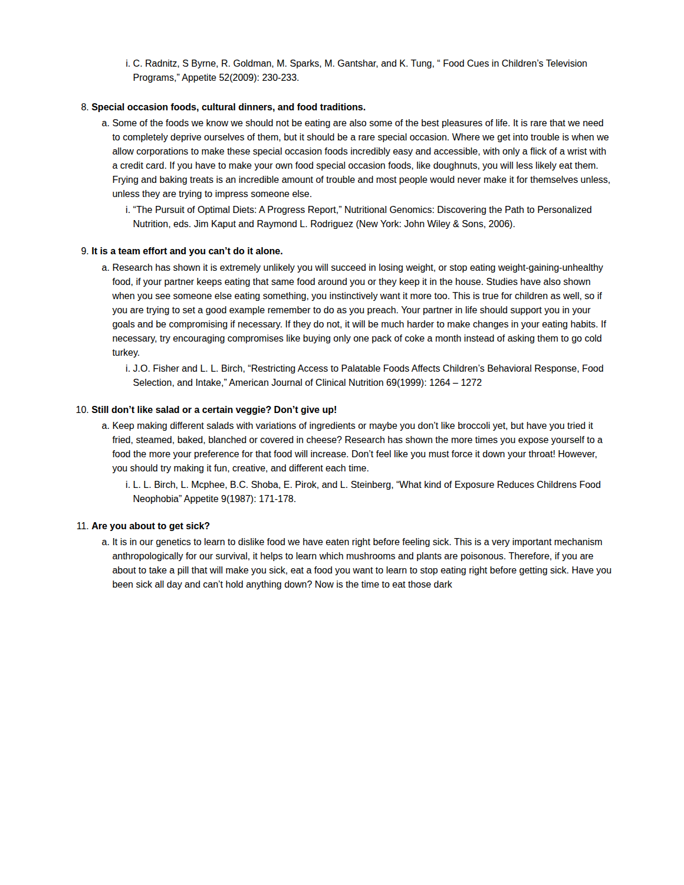C. Radnitz, S Byrne, R. Goldman, M. Sparks, M. Gantshar, and K. Tung, “ Food Cues in Children’s Television Programs,” Appetite 52(2009): 230-233.
Special occasion foods, cultural dinners, and food traditions.
Some of the foods we know we should not be eating are also some of the best pleasures of life. It is rare that we need to completely deprive ourselves of them, but it should be a rare special occasion. Where we get into trouble is when we allow corporations to make these special occasion foods incredibly easy and accessible, with only a flick of a wrist with a credit card. If you have to make your own food special occasion foods, like doughnuts, you will less likely eat them. Frying and baking treats is an incredible amount of trouble and most people would never make it for themselves unless, unless they are trying to impress someone else.
“The Pursuit of Optimal Diets: A Progress Report,” Nutritional Genomics: Discovering the Path to Personalized Nutrition, eds. Jim Kaput and Raymond L. Rodriguez (New York: John Wiley & Sons, 2006).
It is a team effort and you can’t do it alone.
Research has shown it is extremely unlikely you will succeed in losing weight, or stop eating weight-gaining-unhealthy food, if your partner keeps eating that same food around you or they keep it in the house. Studies have also shown when you see someone else eating something, you instinctively want it more too. This is true for children as well, so if you are trying to set a good example remember to do as you preach. Your partner in life should support you in your goals and be compromising if necessary. If they do not, it will be much harder to make changes in your eating habits. If necessary, try encouraging compromises like buying only one pack of coke a month instead of asking them to go cold turkey.
J.O. Fisher and L. L. Birch, “Restricting Access to Palatable Foods Affects Children’s Behavioral Response, Food Selection, and Intake,” American Journal of Clinical Nutrition 69(1999): 1264 – 1272
Still don’t like salad or a certain veggie? Don’t give up!
Keep making different salads with variations of ingredients or maybe you don’t like broccoli yet, but have you tried it fried, steamed, baked, blanched or covered in cheese? Research has shown the more times you expose yourself to a food the more your preference for that food will increase. Don’t feel like you must force it down your throat! However, you should try making it fun, creative, and different each time.
L. L. Birch, L. Mcphee, B.C. Shoba, E. Pirok, and L. Steinberg, “What kind of Exposure Reduces Childrens Food Neophobia” Appetite 9(1987): 171-178.
Are you about to get sick?
It is in our genetics to learn to dislike food we have eaten right before feeling sick. This is a very important mechanism anthropologically for our survival, it helps to learn which mushrooms and plants are poisonous. Therefore, if you are about to take a pill that will make you sick, eat a food you want to learn to stop eating right before getting sick. Have you been sick all day and can’t hold anything down? Now is the time to eat those dark